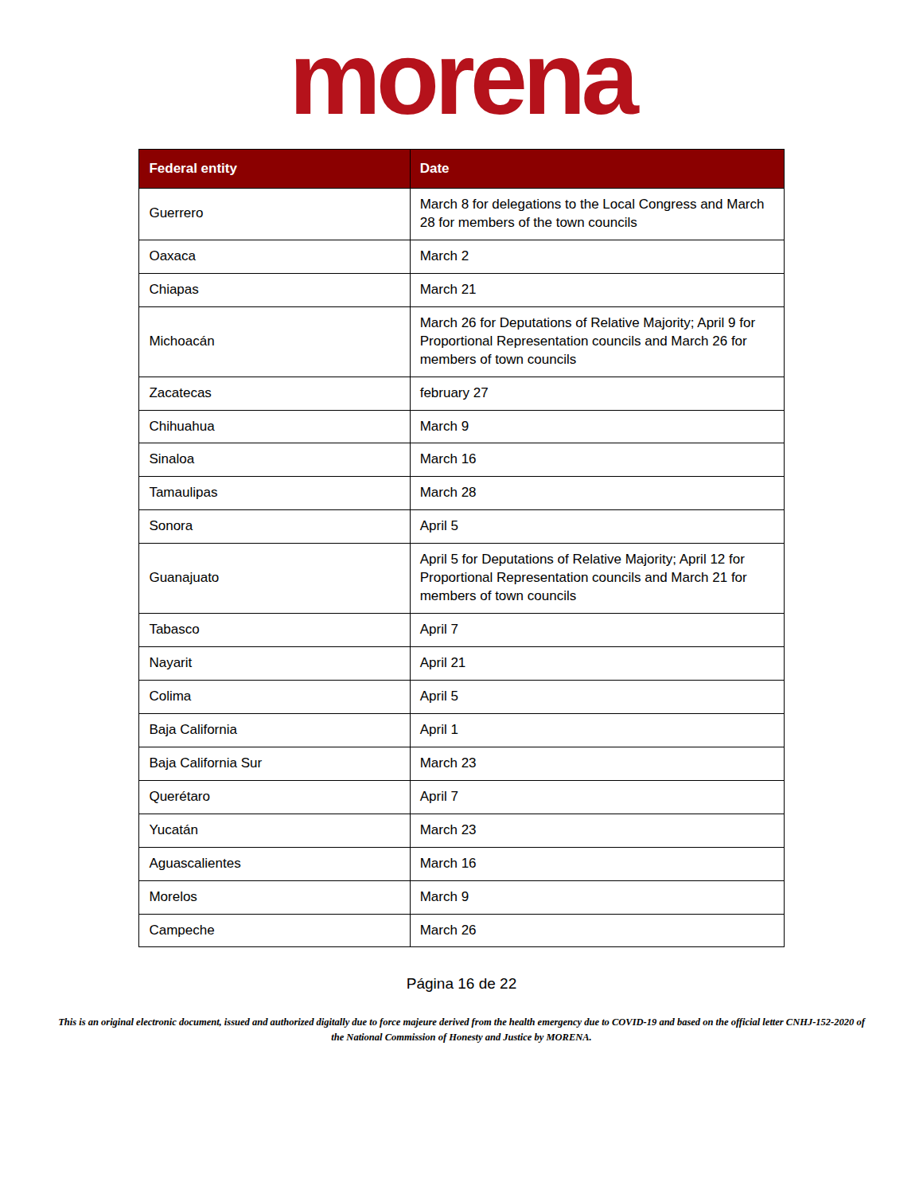morena
| Federal entity | Date |
| --- | --- |
| Guerrero | March 8 for delegations to the Local Congress and March 28 for members of the town councils |
| Oaxaca | March 2 |
| Chiapas | March 21 |
| Michoacán | March 26 for Deputations of Relative Majority; April 9 for Proportional Representation councils and March 26 for members of town councils |
| Zacatecas | february 27 |
| Chihuahua | March 9 |
| Sinaloa | March 16 |
| Tamaulipas | March 28 |
| Sonora | April 5 |
| Guanajuato | April 5 for Deputations of Relative Majority; April 12 for Proportional Representation councils and March 21 for members of town councils |
| Tabasco | April 7 |
| Nayarit | April 21 |
| Colima | April 5 |
| Baja California | April 1 |
| Baja California Sur | March 23 |
| Querétaro | April 7 |
| Yucatán | March 23 |
| Aguascalientes | March 16 |
| Morelos | March 9 |
| Campeche | March 26 |
Página 16 de 22
This is an original electronic document, issued and authorized digitally due to force majeure derived from the health emergency due to COVID-19 and based on the official letter CNHJ-152-2020 of the National Commission of Honesty and Justice by MORENA.